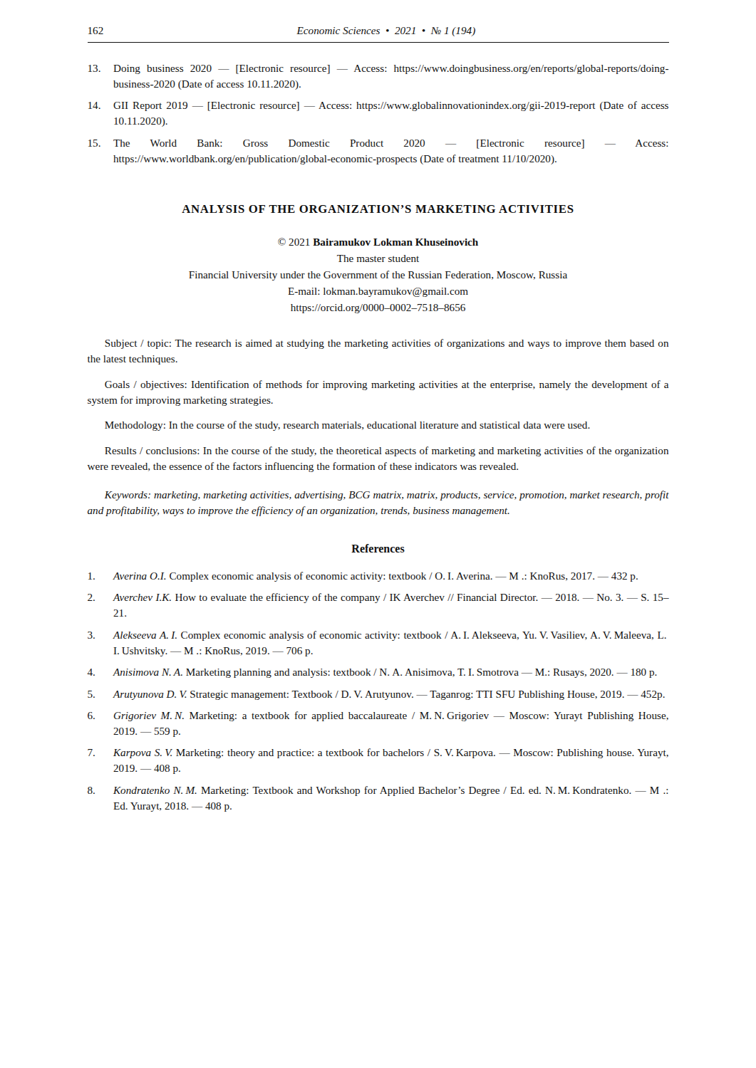162 Economic Sciences • 2021 • № 1 (194)
Doing business 2020 — [Electronic resource] — Access: https://www.doingbusiness.org/en/reports/global-reports/doing-business-2020 (Date of access 10.11.2020).
GII Report 2019 — [Electronic resource] — Access: https://www.globalinnovationindex.org/gii-2019-report (Date of access 10.11.2020).
The World Bank: Gross Domestic Product 2020 — [Electronic resource] — Access: https://www.worldbank.org/en/publication/global-economic-prospects (Date of treatment 11/10/2020).
Analysis of the Organization’s Marketing Activities
© 2021 Bairamukov Lokman Khuseinovich
The master student
Financial University under the Government of the Russian Federation, Moscow, Russia
E-mail: lokman.bayramukov@gmail.com
https://orcid.org/0000–0002–7518–8656
Subject / topic: The research is aimed at studying the marketing activities of organizations and ways to improve them based on the latest techniques.
Goals / objectives: Identification of methods for improving marketing activities at the enterprise, namely the development of a system for improving marketing strategies.
Methodology: In the course of the study, research materials, educational literature and statistical data were used.
Results / conclusions: In the course of the study, the theoretical aspects of marketing and marketing activities of the organization were revealed, the essence of the factors influencing the formation of these indicators was revealed.
Keywords: marketing, marketing activities, advertising, BCG matrix, matrix, products, service, promotion, market research, profit and profitability, ways to improve the efficiency of an organization, trends, business management.
References
Averina O.I. Complex economic analysis of economic activity: textbook / O. I. Averina. — M .: KnoRus, 2017. — 432 p.
Averchev I.K. How to evaluate the efficiency of the company / IK Averchev // Financial Director. — 2018. — No. 3. — S. 15–21.
Alekseeva A. I. Complex economic analysis of economic activity: textbook / A. I. Alekseeva, Yu. V. Vasiliev, A. V. Maleeva, L. I. Ushvitsky. — M .: KnoRus, 2019. — 706 p.
Anisimova N. A. Marketing planning and analysis: textbook / N. A. Anisimova, T. I. Smotrova — M.: Rusays, 2020. — 180 p.
Arutyunova D. V. Strategic management: Textbook / D. V. Arutyunov. — Taganrog: TTI SFU Publishing House, 2019. — 452p.
Grigoriev M. N. Marketing: a textbook for applied baccalaureate / M. N. Grigoriev — Moscow: Yurayt Publishing House, 2019. — 559 p.
Karpova S. V. Marketing: theory and practice: a textbook for bachelors / S. V. Karpova. — Moscow: Publishing house. Yurayt, 2019. — 408 p.
Kondratenko N. M. Marketing: Textbook and Workshop for Applied Bachelor’s Degree / Ed. ed. N. M. Kondratenko. — M .: Ed. Yurayt, 2018. — 408 p.